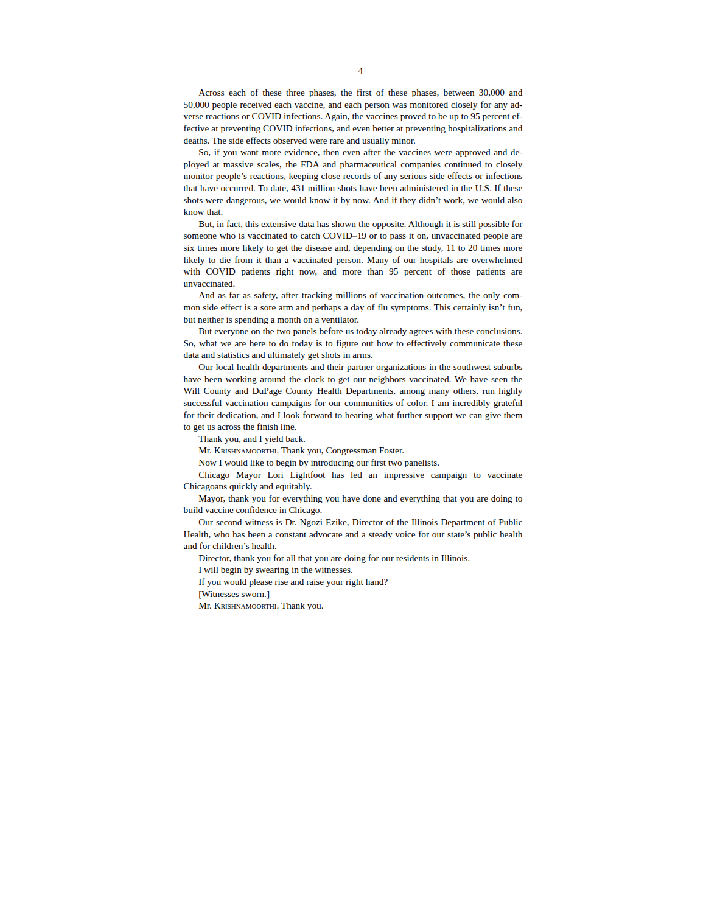4
Across each of these three phases, the first of these phases, between 30,000 and 50,000 people received each vaccine, and each person was monitored closely for any adverse reactions or COVID infections. Again, the vaccines proved to be up to 95 percent effective at preventing COVID infections, and even better at preventing hospitalizations and deaths. The side effects observed were rare and usually minor.
So, if you want more evidence, then even after the vaccines were approved and deployed at massive scales, the FDA and pharmaceutical companies continued to closely monitor people’s reactions, keeping close records of any serious side effects or infections that have occurred. To date, 431 million shots have been administered in the U.S. If these shots were dangerous, we would know it by now. And if they didn’t work, we would also know that.
But, in fact, this extensive data has shown the opposite. Although it is still possible for someone who is vaccinated to catch COVID–19 or to pass it on, unvaccinated people are six times more likely to get the disease and, depending on the study, 11 to 20 times more likely to die from it than a vaccinated person. Many of our hospitals are overwhelmed with COVID patients right now, and more than 95 percent of those patients are unvaccinated.
And as far as safety, after tracking millions of vaccination outcomes, the only common side effect is a sore arm and perhaps a day of flu symptoms. This certainly isn’t fun, but neither is spending a month on a ventilator.
But everyone on the two panels before us today already agrees with these conclusions. So, what we are here to do today is to figure out how to effectively communicate these data and statistics and ultimately get shots in arms.
Our local health departments and their partner organizations in the southwest suburbs have been working around the clock to get our neighbors vaccinated. We have seen the Will County and DuPage County Health Departments, among many others, run highly successful vaccination campaigns for our communities of color. I am incredibly grateful for their dedication, and I look forward to hearing what further support we can give them to get us across the finish line.
Thank you, and I yield back.
Mr. Krishnamoorthi. Thank you, Congressman Foster.
Now I would like to begin by introducing our first two panelists.
Chicago Mayor Lori Lightfoot has led an impressive campaign to vaccinate Chicagoans quickly and equitably.
Mayor, thank you for everything you have done and everything that you are doing to build vaccine confidence in Chicago.
Our second witness is Dr. Ngozi Ezike, Director of the Illinois Department of Public Health, who has been a constant advocate and a steady voice for our state’s public health and for children’s health.
Director, thank you for all that you are doing for our residents in Illinois.
I will begin by swearing in the witnesses.
If you would please rise and raise your right hand?
[Witnesses sworn.]
Mr. Krishnamoorthi. Thank you.